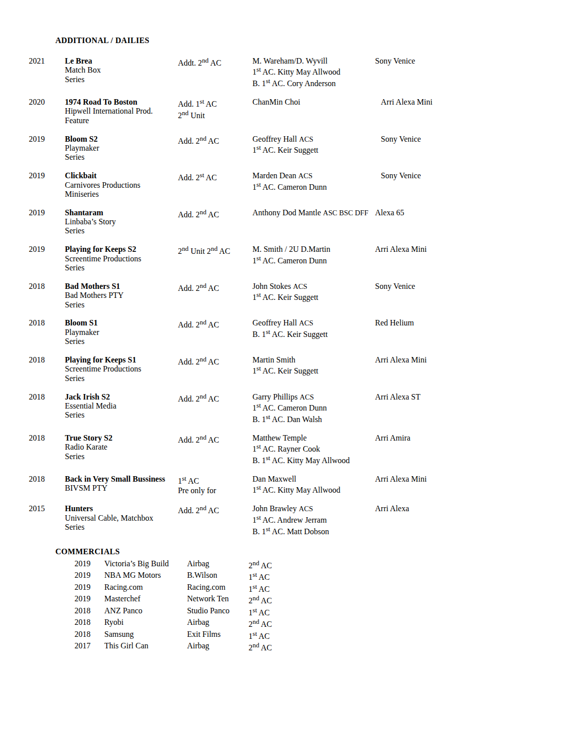ADDITIONAL / DAILIES
| 2021 | Le Brea Match Box Series | Addt. 2 nd AC | M. Wareham/D. Wyvill 1 st AC. Kitty May Allwood B. 1 st AC. Cory Anderson | Sony Venice |
| 2020 | 1974 Road To Boston Hipwell International Prod. Feature | Add. 1 st AC 2 nd Unit | ChanMin Choi | Arri Alexa Mini |
| 2019 | Bloom S2 Playmaker Series | Add. 2 nd AC | Geoffrey Hall ACS 1 st AC. Keir Suggett | Sony Venice |
| 2019 | Clickbait Carnivores Productions Miniseries | Add. 2 st AC | Marden Dean ACS 1 st AC. Cameron Dunn | Sony Venice |
| 2019 | Shantaram Linbaba’s Story Series | Add. 2 nd AC | Anthony Dod Mantle ASC BSC DFF | Alexa 65 |
| 2019 | Playing for Keeps S2 Screentime Productions Series | 2 nd Unit 2 nd AC | M. Smith / 2U D.Martin 1 st AC. Cameron Dunn | Arri Alexa Mini |
| 2018 | Bad Mothers S1 Bad Mothers PTY Series | Add. 2 nd AC | John Stokes ACS 1 st AC. Keir Suggett | Sony Venice |
| 2018 | Bloom S1 Playmaker Series | Add. 2 nd AC | Geoffrey Hall ACS B. 1 st AC. Keir Suggett | Red Helium |
| 2018 | Playing for Keeps S1 Screentime Productions Series | Add. 2 nd AC | Martin Smith 1 st AC. Keir Suggett | Arri Alexa Mini |
| 2018 | Jack Irish S2 Essential Media Series | Add. 2 nd AC | Garry Phillips ACS 1 st AC. Cameron Dunn B. 1 st AC. Dan Walsh | Arri Alexa ST |
| 2018 | True Story S2 Radio Karate Series | Add. 2 nd AC | Matthew Temple 1 st AC. Rayner Cook B. 1 st AC. Kitty May Allwood | Arri Amira |
| 2018 | Back in Very Small Bussiness BIVSM PTY | 1 st AC Pre only for | Dan Maxwell 1 st AC. Kitty May Allwood | Arri Alexa Mini |
| 2015 | Hunters Universal Cable, Matchbox Series | Add. 2 nd AC | John Brawley ACS 1 st AC. Andrew Jerram B. 1 st AC. Matt Dobson | Arri Alexa |
COMMERCIALS
| 2019 | Victoria’s Big Build | Airbag | 2 nd AC |
| 2019 | NBA MG Motors | B.Wilson | 1 st AC |
| 2019 | Racing.com | Racing.com | 1 st AC |
| 2019 | Masterchef | Network Ten | 2 nd AC |
| 2018 | ANZ Panco | Studio Panco | 1 st AC |
| 2018 | Ryobi | Airbag | 2 nd AC |
| 2018 | Samsung | Exit Films | 1 st AC |
| 2017 | This Girl Can | Airbag | 2 nd AC |